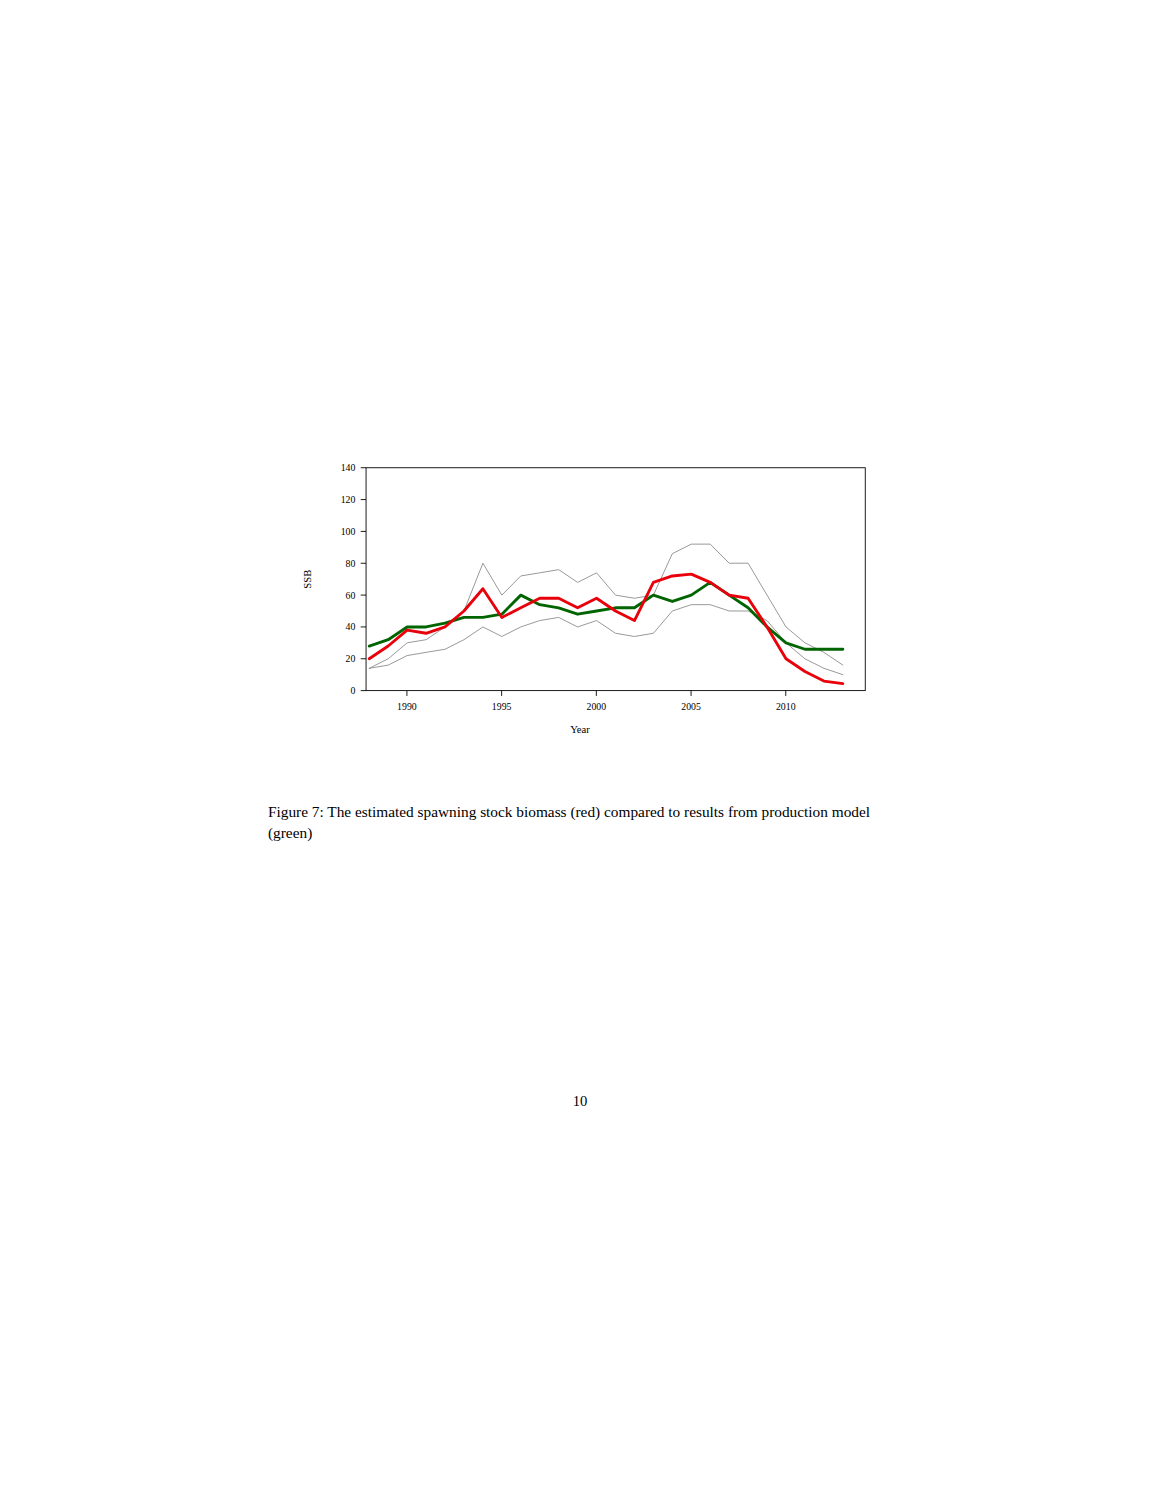0 20 40 60 80 100 120 140 1990 1995 2000 2005 2010 Year SSB
Figure 7: The estimated spawning stock biomass (red) compared to results from production model (green)
10